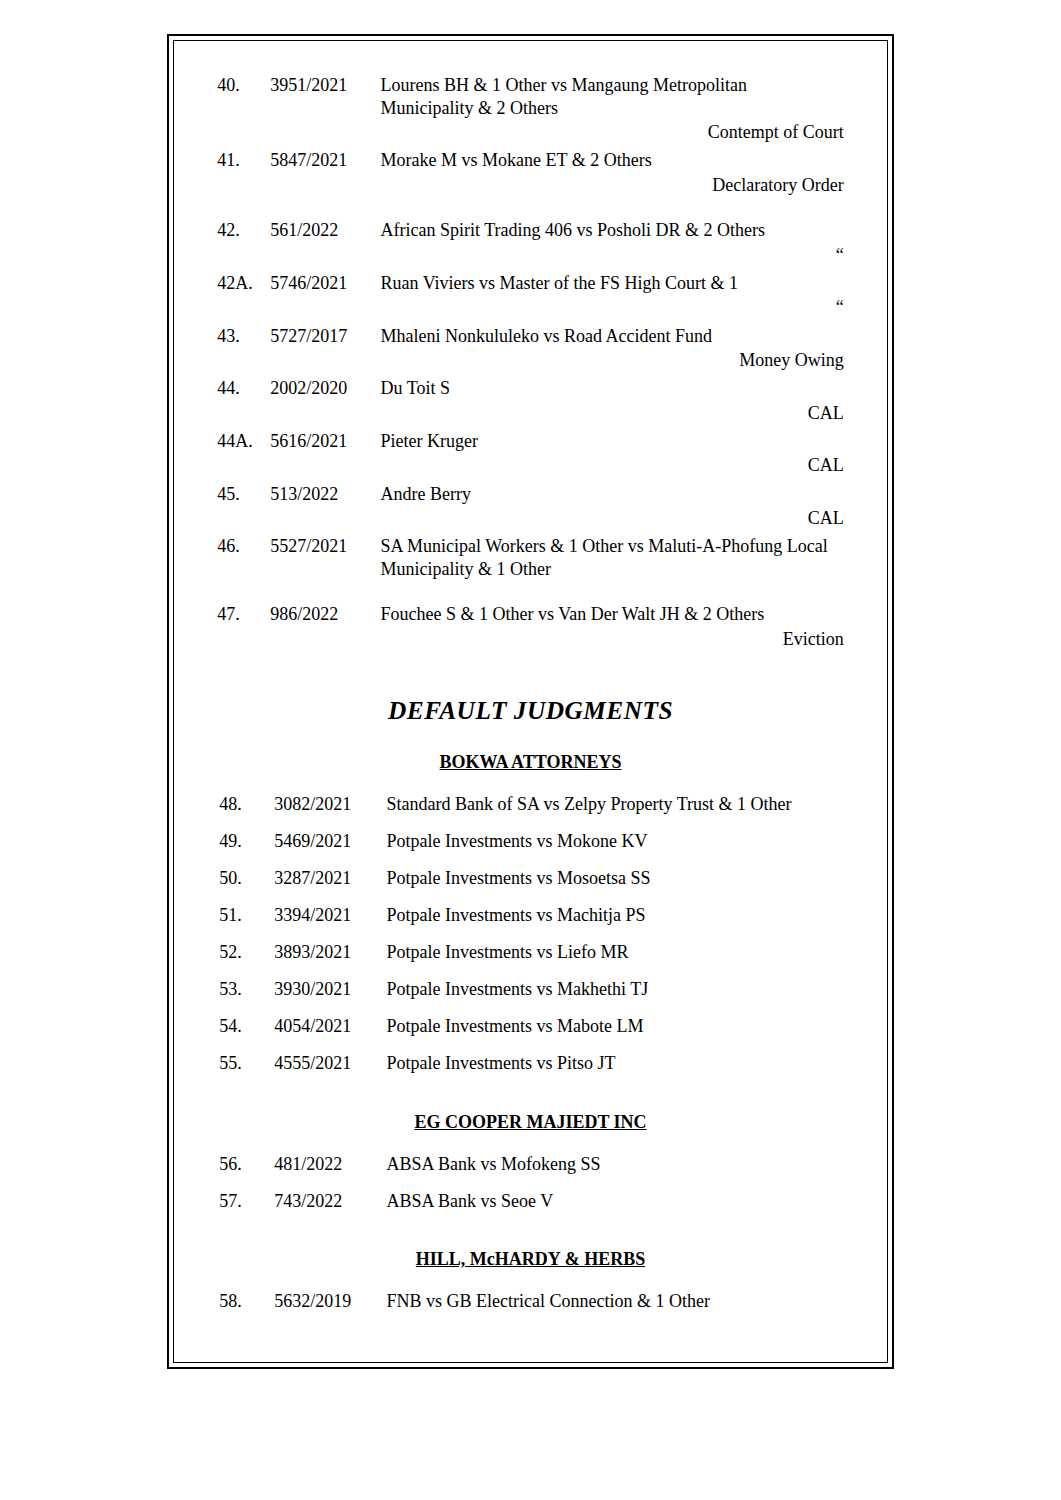| 40. | 3951/2021 | Lourens BH & 1 Other vs Mangaung Metropolitan Municipality & 2 Others Contempt of Court |
| 41. | 5847/2021 | Morake M vs Mokane ET & 2 Others Declaratory Order |
| 42. | 561/2022 | African Spirit Trading 406 vs Posholi DR & 2 Others “ |
| 42A. | 5746/2021 | Ruan Viviers vs Master of the FS High Court & 1 “ |
| 43. | 5727/2017 | Mhaleni Nonkululeko vs Road Accident Fund Money Owing |
| 44. | 2002/2020 | Du Toit S CAL |
| 44A. | 5616/2021 | Pieter Kruger CAL |
| 45. | 513/2022 | Andre Berry CAL |
| 46. | 5527/2021 | SA Municipal Workers & 1 Other vs Maluti-A-Phofung Local Municipality & 1 Other |
| 47. | 986/2022 | Fouchee S & 1 Other vs Van Der Walt JH & 2 Others Eviction |
DEFAULT JUDGMENTS
BOKWA ATTORNEYS
| 48. | 3082/2021 | Standard Bank of SA vs Zelpy Property Trust & 1 Other |
| 49. | 5469/2021 | Potpale Investments vs Mokone KV |
| 50. | 3287/2021 | Potpale Investments vs Mosoetsa SS |
| 51. | 3394/2021 | Potpale Investments vs Machitja PS |
| 52. | 3893/2021 | Potpale Investments vs Liefo MR |
| 53. | 3930/2021 | Potpale Investments vs Makhethi TJ |
| 54. | 4054/2021 | Potpale Investments vs Mabote LM |
| 55. | 4555/2021 | Potpale Investments vs Pitso JT |
EG COOPER MAJIEDT INC
| 56. | 481/2022 | ABSA Bank vs Mofokeng SS |
| 57. | 743/2022 | ABSA Bank vs Seoe V |
HILL, McHARDY & HERBS
| 58. | 5632/2019 | FNB vs GB Electrical Connection & 1 Other |